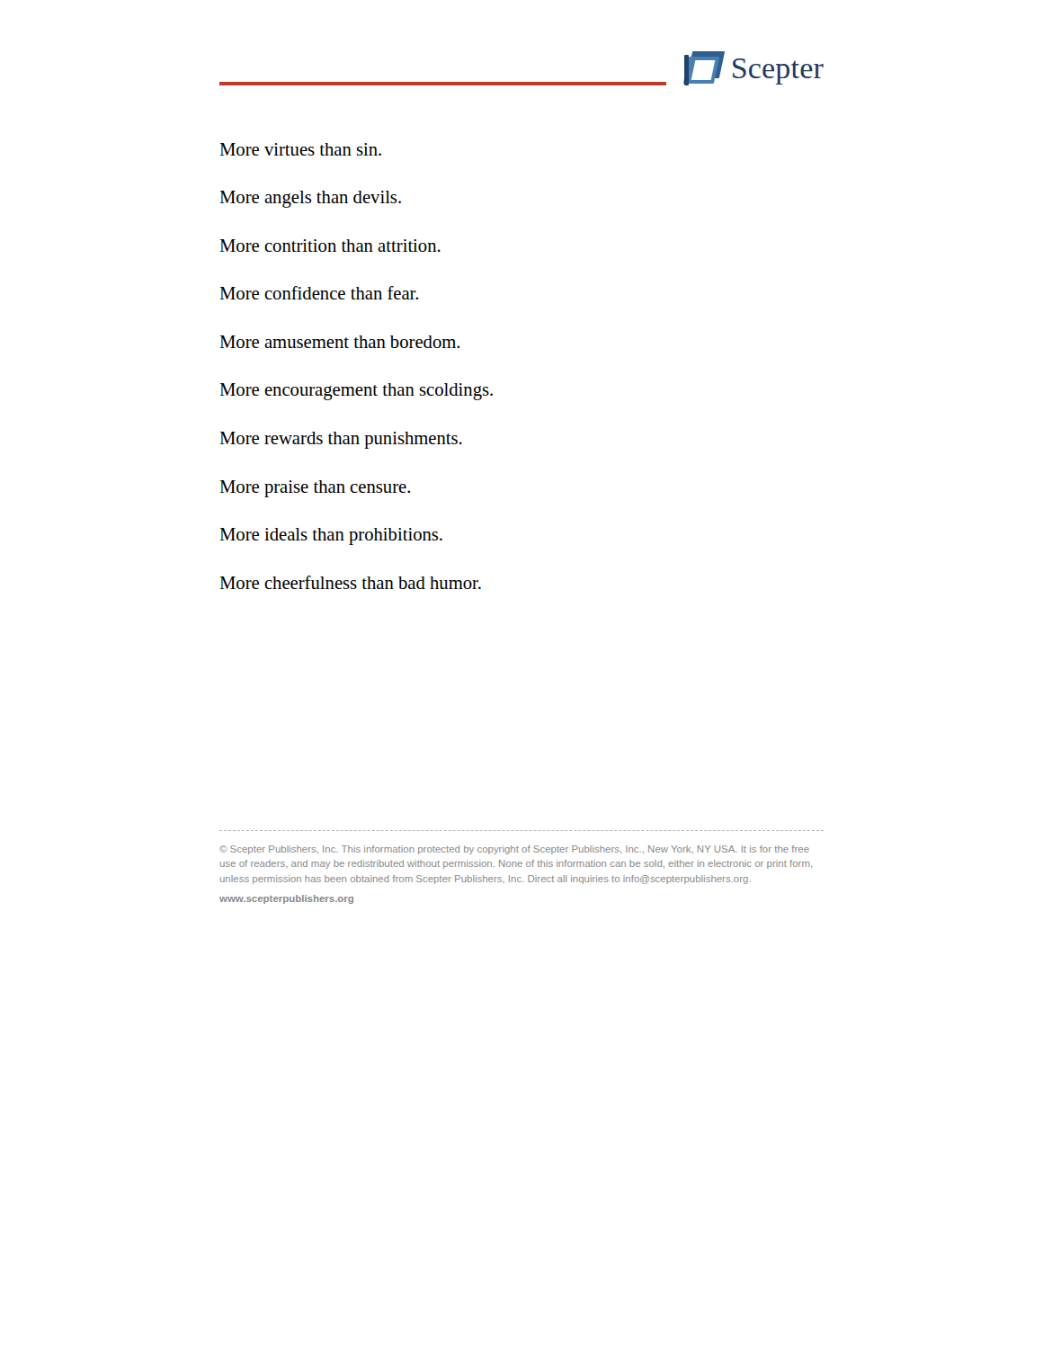Scepter
More virtues than sin.
More angels than devils.
More contrition than attrition.
More confidence than fear.
More amusement than boredom.
More encouragement than scoldings.
More rewards than punishments.
More praise than censure.
More ideals than prohibitions.
More cheerfulness than bad humor.
© Scepter Publishers, Inc. This information protected by copyright of Scepter Publishers, Inc., New York, NY USA. It is for the free use of readers, and may be redistributed without permission. None of this information can be sold, either in electronic or print form, unless permission has been obtained from Scepter Publishers, Inc. Direct all inquiries to info@scepterpublishers.org.
www.scepterpublishers.org